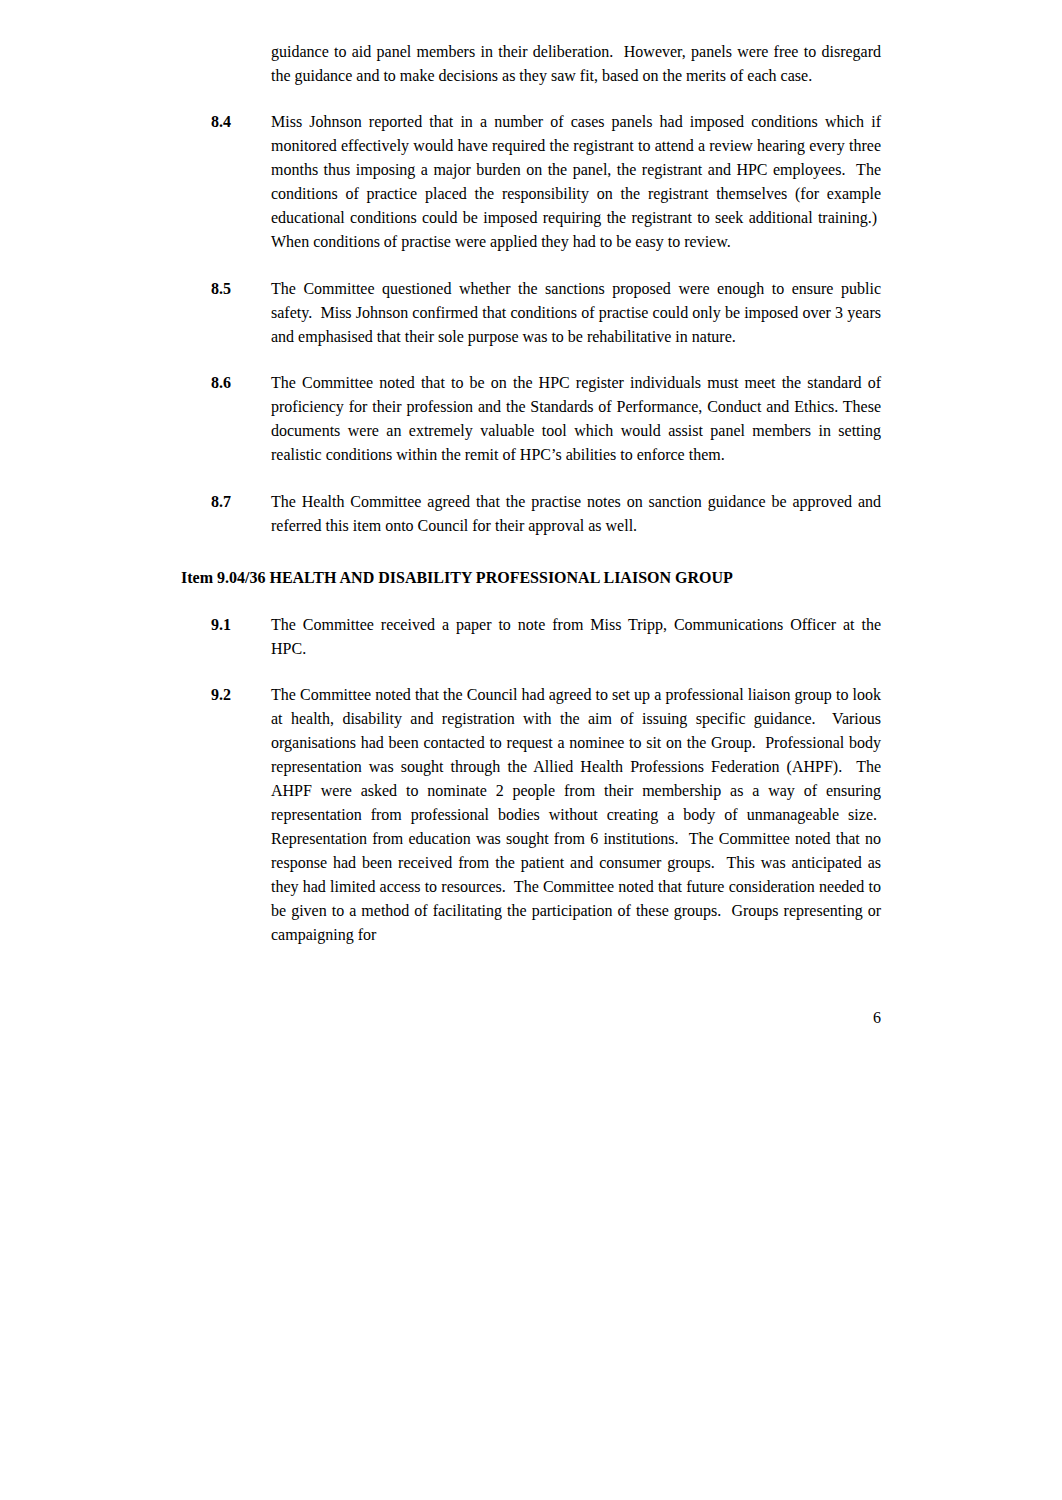guidance to aid panel members in their deliberation. However, panels were free to disregard the guidance and to make decisions as they saw fit, based on the merits of each case.
8.4
Miss Johnson reported that in a number of cases panels had imposed conditions which if monitored effectively would have required the registrant to attend a review hearing every three months thus imposing a major burden on the panel, the registrant and HPC employees. The conditions of practice placed the responsibility on the registrant themselves (for example educational conditions could be imposed requiring the registrant to seek additional training.) When conditions of practise were applied they had to be easy to review.
8.5
The Committee questioned whether the sanctions proposed were enough to ensure public safety. Miss Johnson confirmed that conditions of practise could only be imposed over 3 years and emphasised that their sole purpose was to be rehabilitative in nature.
8.6
The Committee noted that to be on the HPC register individuals must meet the standard of proficiency for their profession and the Standards of Performance, Conduct and Ethics. These documents were an extremely valuable tool which would assist panel members in setting realistic conditions within the remit of HPC’s abilities to enforce them.
8.7
The Health Committee agreed that the practise notes on sanction guidance be approved and referred this item onto Council for their approval as well.
Item 9.04/36 HEALTH AND DISABILITY PROFESSIONAL LIAISON GROUP
9.1
The Committee received a paper to note from Miss Tripp, Communications Officer at the HPC.
9.2
The Committee noted that the Council had agreed to set up a professional liaison group to look at health, disability and registration with the aim of issuing specific guidance. Various organisations had been contacted to request a nominee to sit on the Group. Professional body representation was sought through the Allied Health Professions Federation (AHPF). The AHPF were asked to nominate 2 people from their membership as a way of ensuring representation from professional bodies without creating a body of unmanageable size. Representation from education was sought from 6 institutions. The Committee noted that no response had been received from the patient and consumer groups. This was anticipated as they had limited access to resources. The Committee noted that future consideration needed to be given to a method of facilitating the participation of these groups. Groups representing or campaigning for
6